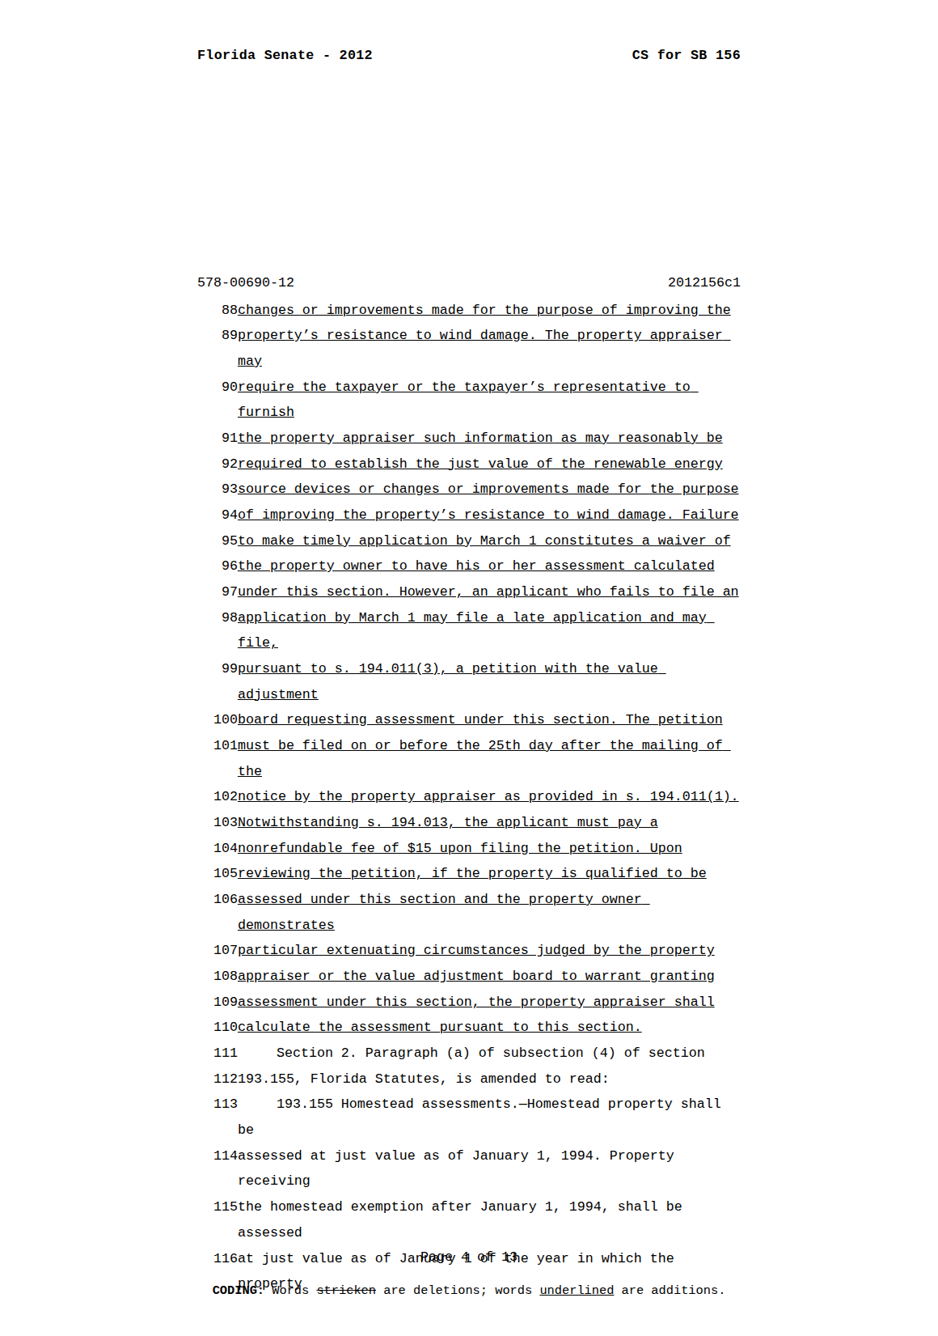Florida Senate - 2012
CS for SB 156
578-00690-12
2012156c1
| 88 | changes or improvements made for the purpose of improving the |
| 89 | property’s resistance to wind damage. The property appraiser may |
| 90 | require the taxpayer or the taxpayer’s representative to furnish |
| 91 | the property appraiser such information as may reasonably be |
| 92 | required to establish the just value of the renewable energy |
| 93 | source devices or changes or improvements made for the purpose |
| 94 | of improving the property’s resistance to wind damage. Failure |
| 95 | to make timely application by March 1 constitutes a waiver of |
| 96 | the property owner to have his or her assessment calculated |
| 97 | under this section. However, an applicant who fails to file an |
| 98 | application by March 1 may file a late application and may file, |
| 99 | pursuant to s. 194.011(3), a petition with the value adjustment |
| 100 | board requesting assessment under this section. The petition |
| 101 | must be filed on or before the 25th day after the mailing of the |
| 102 | notice by the property appraiser as provided in s. 194.011(1). |
| 103 | Notwithstanding s. 194.013, the applicant must pay a |
| 104 | nonrefundable fee of $15 upon filing the petition. Upon |
| 105 | reviewing the petition, if the property is qualified to be |
| 106 | assessed under this section and the property owner demonstrates |
| 107 | particular extenuating circumstances judged by the property |
| 108 | appraiser or the value adjustment board to warrant granting |
| 109 | assessment under this section, the property appraiser shall |
| 110 | calculate the assessment pursuant to this section. |
| 111 | Section 2. Paragraph (a) of subsection (4) of section |
| 112 | 193.155, Florida Statutes, is amended to read: |
| 113 | 193.155 Homestead assessments.—Homestead property shall be |
| 114 | assessed at just value as of January 1, 1994. Property receiving |
| 115 | the homestead exemption after January 1, 1994, shall be assessed |
| 116 | at just value as of January 1 of the year in which the property |
Page 4 of 13
CODING: Words stricken are deletions; words underlined are additions.